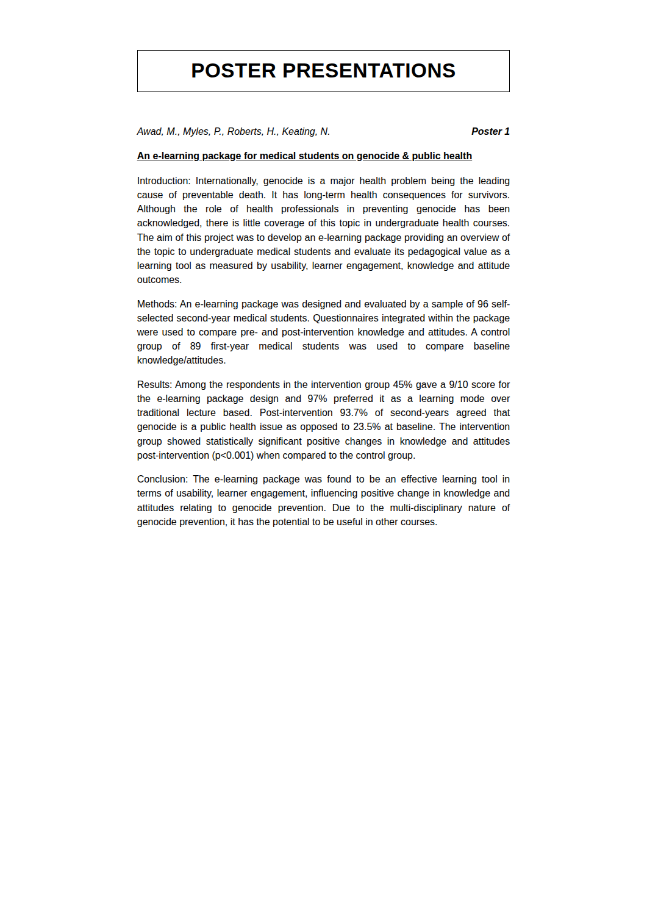POSTER PRESENTATIONS
Awad, M., Myles, P., Roberts, H., Keating, N. Poster 1
An e-learning package for medical students on genocide & public health
Introduction: Internationally, genocide is a major health problem being the leading cause of preventable death. It has long-term health consequences for survivors. Although the role of health professionals in preventing genocide has been acknowledged, there is little coverage of this topic in undergraduate health courses. The aim of this project was to develop an e-learning package providing an overview of the topic to undergraduate medical students and evaluate its pedagogical value as a learning tool as measured by usability, learner engagement, knowledge and attitude outcomes.
Methods: An e-learning package was designed and evaluated by a sample of 96 self-selected second-year medical students. Questionnaires integrated within the package were used to compare pre- and post-intervention knowledge and attitudes. A control group of 89 first-year medical students was used to compare baseline knowledge/attitudes.
Results: Among the respondents in the intervention group 45% gave a 9/10 score for the e-learning package design and 97% preferred it as a learning mode over traditional lecture based. Post-intervention 93.7% of second-years agreed that genocide is a public health issue as opposed to 23.5% at baseline. The intervention group showed statistically significant positive changes in knowledge and attitudes post-intervention (p<0.001) when compared to the control group.
Conclusion: The e-learning package was found to be an effective learning tool in terms of usability, learner engagement, influencing positive change in knowledge and attitudes relating to genocide prevention. Due to the multi-disciplinary nature of genocide prevention, it has the potential to be useful in other courses.